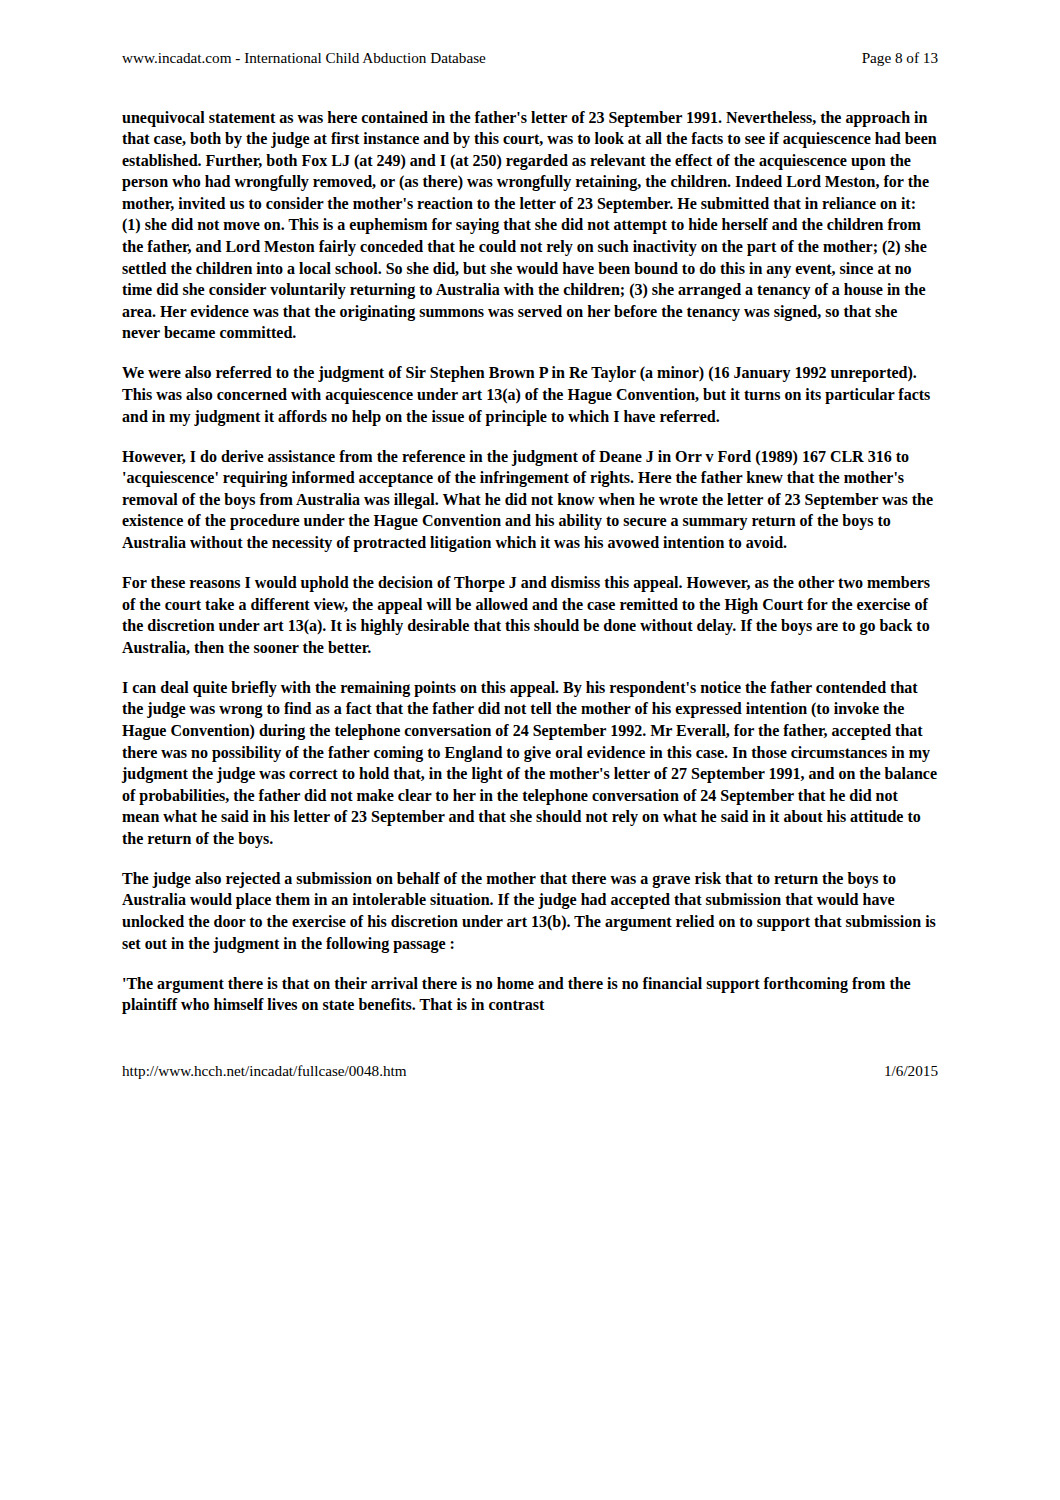www.incadat.com - International Child Abduction Database Page 8 of 13
unequivocal statement as was here contained in the father's letter of 23 September 1991. Nevertheless, the approach in that case, both by the judge at first instance and by this court, was to look at all the facts to see if acquiescence had been established. Further, both Fox LJ (at 249) and I (at 250) regarded as relevant the effect of the acquiescence upon the person who had wrongfully removed, or (as there) was wrongfully retaining, the children. Indeed Lord Meston, for the mother, invited us to consider the mother's reaction to the letter of 23 September. He submitted that in reliance on it: (1) she did not move on. This is a euphemism for saying that she did not attempt to hide herself and the children from the father, and Lord Meston fairly conceded that he could not rely on such inactivity on the part of the mother; (2) she settled the children into a local school. So she did, but she would have been bound to do this in any event, since at no time did she consider voluntarily returning to Australia with the children; (3) she arranged a tenancy of a house in the area. Her evidence was that the originating summons was served on her before the tenancy was signed, so that she never became committed.
We were also referred to the judgment of Sir Stephen Brown P in Re Taylor (a minor) (16 January 1992 unreported). This was also concerned with acquiescence under art 13(a) of the Hague Convention, but it turns on its particular facts and in my judgment it affords no help on the issue of principle to which I have referred.
However, I do derive assistance from the reference in the judgment of Deane J in Orr v Ford (1989) 167 CLR 316 to 'acquiescence' requiring informed acceptance of the infringement of rights. Here the father knew that the mother's removal of the boys from Australia was illegal. What he did not know when he wrote the letter of 23 September was the existence of the procedure under the Hague Convention and his ability to secure a summary return of the boys to Australia without the necessity of protracted litigation which it was his avowed intention to avoid.
For these reasons I would uphold the decision of Thorpe J and dismiss this appeal. However, as the other two members of the court take a different view, the appeal will be allowed and the case remitted to the High Court for the exercise of the discretion under art 13(a). It is highly desirable that this should be done without delay. If the boys are to go back to Australia, then the sooner the better.
I can deal quite briefly with the remaining points on this appeal. By his respondent's notice the father contended that the judge was wrong to find as a fact that the father did not tell the mother of his expressed intention (to invoke the Hague Convention) during the telephone conversation of 24 September 1992. Mr Everall, for the father, accepted that there was no possibility of the father coming to England to give oral evidence in this case. In those circumstances in my judgment the judge was correct to hold that, in the light of the mother's letter of 27 September 1991, and on the balance of probabilities, the father did not make clear to her in the telephone conversation of 24 September that he did not mean what he said in his letter of 23 September and that she should not rely on what he said in it about his attitude to the return of the boys.
The judge also rejected a submission on behalf of the mother that there was a grave risk that to return the boys to Australia would place them in an intolerable situation. If the judge had accepted that submission that would have unlocked the door to the exercise of his discretion under art 13(b). The argument relied on to support that submission is set out in the judgment in the following passage :
'The argument there is that on their arrival there is no home and there is no financial support forthcoming from the plaintiff who himself lives on state benefits. That is in contrast
http://www.hcch.net/incadat/fullcase/0048.htm 1/6/2015